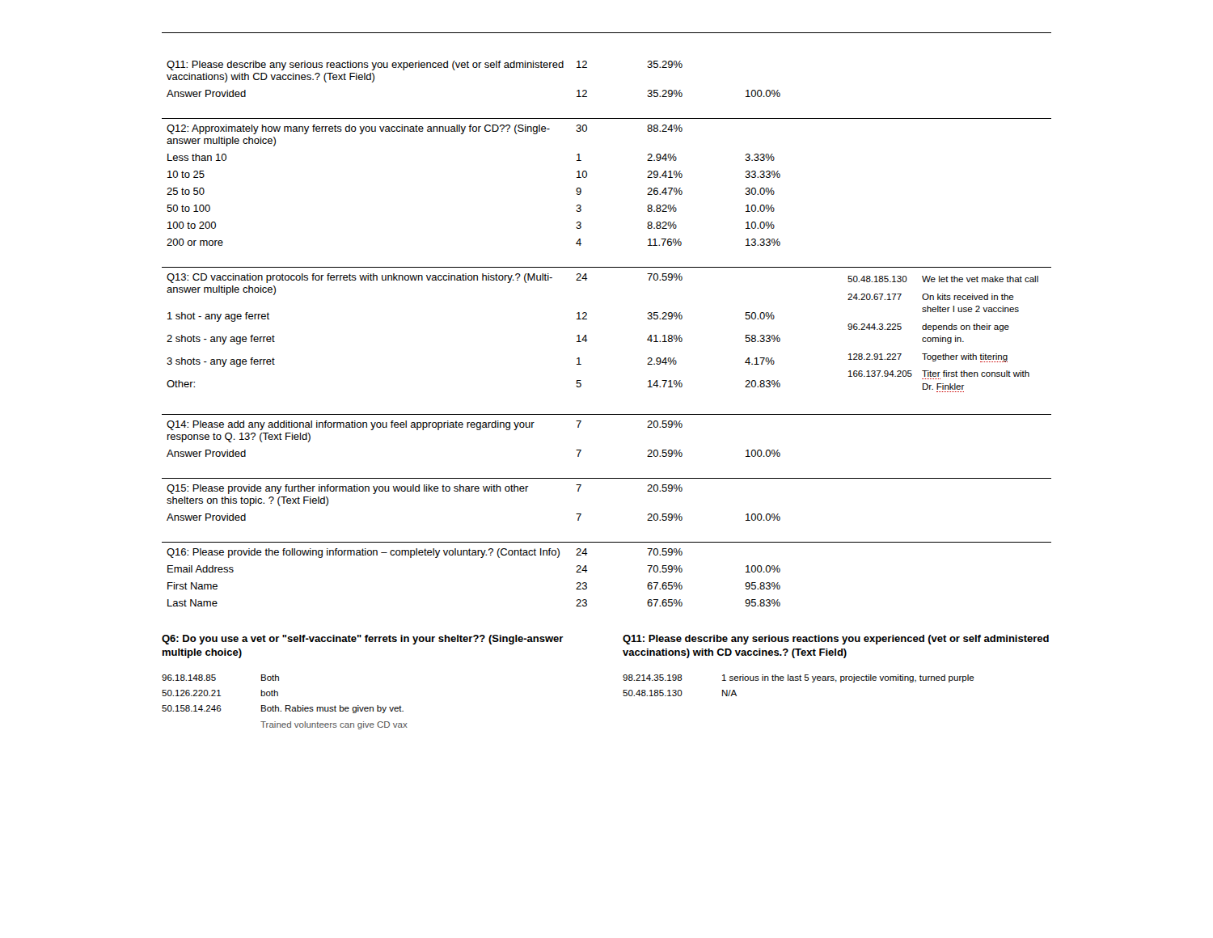| Q11: Please describe any serious reactions you experienced (vet or self administered vaccinations) with CD vaccines.? (Text Field) | 12 | 35.29% | | |
| Answer Provided | 12 | 35.29% | 100.0% | |
| Q12: Approximately how many ferrets do you vaccinate annually for CD?? (Single-answer multiple choice) | 30 | 88.24% | | |
| Less than 10 | 1 | 2.94% | 3.33% | |
| 10 to 25 | 10 | 29.41% | 33.33% | |
| 25 to 50 | 9 | 26.47% | 30.0% | |
| 50 to 100 | 3 | 8.82% | 10.0% | |
| 100 to 200 | 3 | 8.82% | 10.0% | |
| 200 or more | 4 | 11.76% | 13.33% | |
| Q13: CD vaccination protocols for ferrets with unknown vaccination history.? (Multi-answer multiple choice) | 24 | 70.59% | | / 50.48.185.130 / We let the vet make that call / / 24.20.67.177 / On kits received in the shelter I use 2 vaccines / / 96.244.3.225 / depends on their age coming in. / / 128.2.91.227 / Together with titering / / 166.137.94.205 / Titer first then consult with Dr. Finkler / |
| 1 shot - any age ferret | 12 | 35.29% | 50.0% |
| 2 shots - any age ferret | 14 | 41.18% | 58.33% |
| 3 shots - any age ferret | 1 | 2.94% | 4.17% |
| Other: | 5 | 14.71% | 20.83% |
| Q14: Please add any additional information you feel appropriate regarding your response to Q. 13? (Text Field) | 7 | 20.59% | | |
| Answer Provided | 7 | 20.59% | 100.0% | |
| Q15: Please provide any further information you would like to share with other shelters on this topic. ? (Text Field) | 7 | 20.59% | | |
| Answer Provided | 7 | 20.59% | 100.0% | |
| Q16: Please provide the following information – completely voluntary.? (Contact Info) | 24 | 70.59% | | |
| Email Address | 24 | 70.59% | 100.0% | |
| First Name | 23 | 67.65% | 95.83% | |
| Last Name | 23 | 67.65% | 95.83% | |
Q6: Do you use a vet or "self-vaccinate" ferrets in your shelter?? (Single-answer multiple choice)
| 96.18.148.85 | Both |
| 50.126.220.21 | both |
| 50.158.14.246 | Both. Rabies must be given by vet. |
| | Trained volunteers can give CD vax |
Q11: Please describe any serious reactions you experienced (vet or self administered vaccinations) with CD vaccines.? (Text Field)
| 98.214.35.198 | 1 serious in the last 5 years, projectile vomiting, turned purple |
| 50.48.185.130 | N/A |